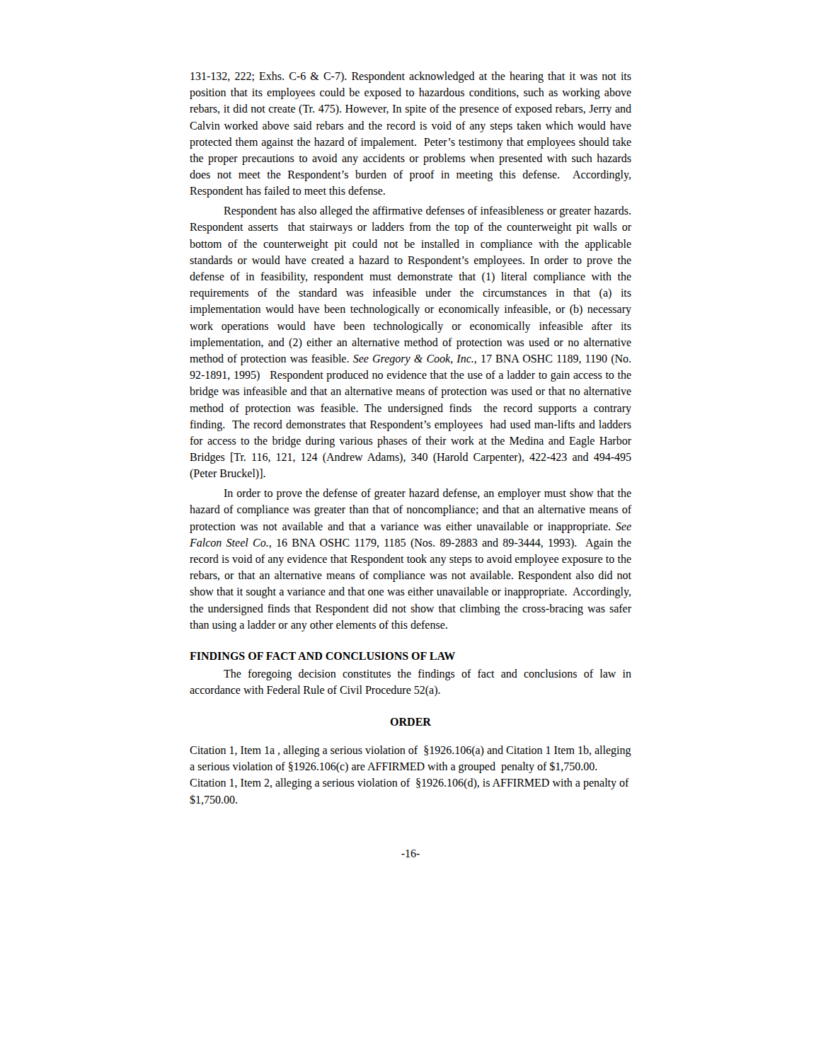131-132, 222; Exhs. C-6 & C-7). Respondent acknowledged at the hearing that it was not its position that its employees could be exposed to hazardous conditions, such as working above rebars, it did not create (Tr. 475). However, In spite of the presence of exposed rebars, Jerry and Calvin worked above said rebars and the record is void of any steps taken which would have protected them against the hazard of impalement. Peter’s testimony that employees should take the proper precautions to avoid any accidents or problems when presented with such hazards does not meet the Respondent’s burden of proof in meeting this defense. Accordingly, Respondent has failed to meet this defense.
Respondent has also alleged the affirmative defenses of infeasibleness or greater hazards. Respondent asserts that stairways or ladders from the top of the counterweight pit walls or bottom of the counterweight pit could not be installed in compliance with the applicable standards or would have created a hazard to Respondent’s employees. In order to prove the defense of in feasibility, respondent must demonstrate that (1) literal compliance with the requirements of the standard was infeasible under the circumstances in that (a) its implementation would have been technologically or economically infeasible, or (b) necessary work operations would have been technologically or economically infeasible after its implementation, and (2) either an alternative method of protection was used or no alternative method of protection was feasible. See Gregory & Cook, Inc., 17 BNA OSHC 1189, 1190 (No. 92-1891, 1995) Respondent produced no evidence that the use of a ladder to gain access to the bridge was infeasible and that an alternative means of protection was used or that no alternative method of protection was feasible. The undersigned finds the record supports a contrary finding. The record demonstrates that Respondent’s employees had used man-lifts and ladders for access to the bridge during various phases of their work at the Medina and Eagle Harbor Bridges [Tr. 116, 121, 124 (Andrew Adams), 340 (Harold Carpenter), 422-423 and 494-495 (Peter Bruckel)].
In order to prove the defense of greater hazard defense, an employer must show that the hazard of compliance was greater than that of noncompliance; and that an alternative means of protection was not available and that a variance was either unavailable or inappropriate. See Falcon Steel Co., 16 BNA OSHC 1179, 1185 (Nos. 89-2883 and 89-3444, 1993). Again the record is void of any evidence that Respondent took any steps to avoid employee exposure to the rebars, or that an alternative means of compliance was not available. Respondent also did not show that it sought a variance and that one was either unavailable or inappropriate. Accordingly, the undersigned finds that Respondent did not show that climbing the cross-bracing was safer than using a ladder or any other elements of this defense.
FINDINGS OF FACT AND CONCLUSIONS OF LAW
The foregoing decision constitutes the findings of fact and conclusions of law in accordance with Federal Rule of Civil Procedure 52(a).
ORDER
Citation 1, Item 1a , alleging a serious violation of §1926.106(a) and Citation 1 Item 1b, alleging a serious violation of §1926.106(c) are AFFIRMED with a grouped penalty of $1,750.00.
Citation 1, Item 2, alleging a serious violation of §1926.106(d), is AFFIRMED with a penalty of $1,750.00.
-16-